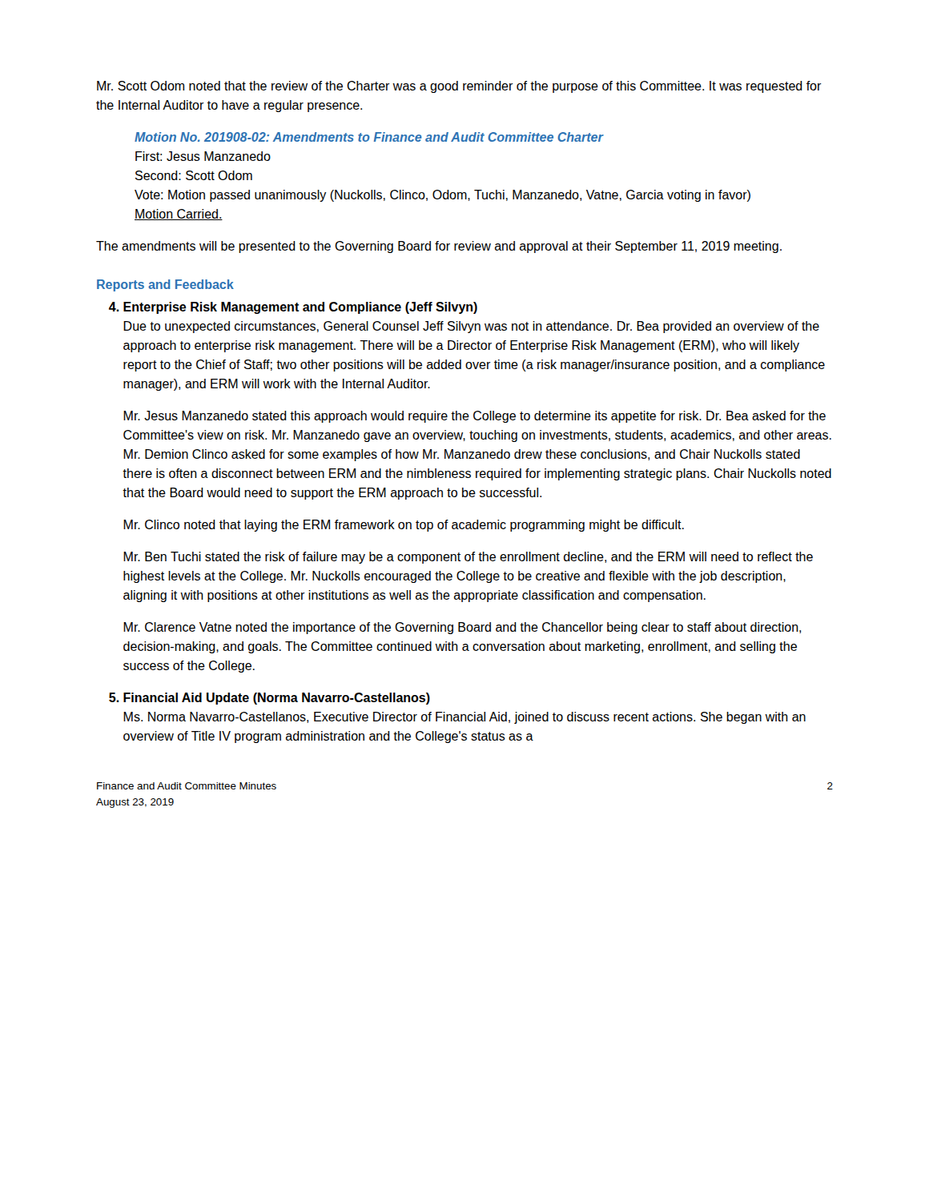Mr. Scott Odom noted that the review of the Charter was a good reminder of the purpose of this Committee. It was requested for the Internal Auditor to have a regular presence.
Motion No. 201908-02: Amendments to Finance and Audit Committee Charter
First: Jesus Manzanedo
Second: Scott Odom
Vote: Motion passed unanimously (Nuckolls, Clinco, Odom, Tuchi, Manzanedo, Vatne, Garcia voting in favor)
Motion Carried.
The amendments will be presented to the Governing Board for review and approval at their September 11, 2019 meeting.
Reports and Feedback
Enterprise Risk Management and Compliance (Jeff Silvyn)
Due to unexpected circumstances, General Counsel Jeff Silvyn was not in attendance. Dr. Bea provided an overview of the approach to enterprise risk management. There will be a Director of Enterprise Risk Management (ERM), who will likely report to the Chief of Staff; two other positions will be added over time (a risk manager/insurance position, and a compliance manager), and ERM will work with the Internal Auditor.
Mr. Jesus Manzanedo stated this approach would require the College to determine its appetite for risk. Dr. Bea asked for the Committee's view on risk. Mr. Manzanedo gave an overview, touching on investments, students, academics, and other areas. Mr. Demion Clinco asked for some examples of how Mr. Manzanedo drew these conclusions, and Chair Nuckolls stated there is often a disconnect between ERM and the nimbleness required for implementing strategic plans. Chair Nuckolls noted that the Board would need to support the ERM approach to be successful.
Mr. Clinco noted that laying the ERM framework on top of academic programming might be difficult.
Mr. Ben Tuchi stated the risk of failure may be a component of the enrollment decline, and the ERM will need to reflect the highest levels at the College. Mr. Nuckolls encouraged the College to be creative and flexible with the job description, aligning it with positions at other institutions as well as the appropriate classification and compensation.
Mr. Clarence Vatne noted the importance of the Governing Board and the Chancellor being clear to staff about direction, decision-making, and goals. The Committee continued with a conversation about marketing, enrollment, and selling the success of the College.
Financial Aid Update (Norma Navarro-Castellanos)
Ms. Norma Navarro-Castellanos, Executive Director of Financial Aid, joined to discuss recent actions. She began with an overview of Title IV program administration and the College's status as a
Finance and Audit Committee Minutes
August 23, 2019
2